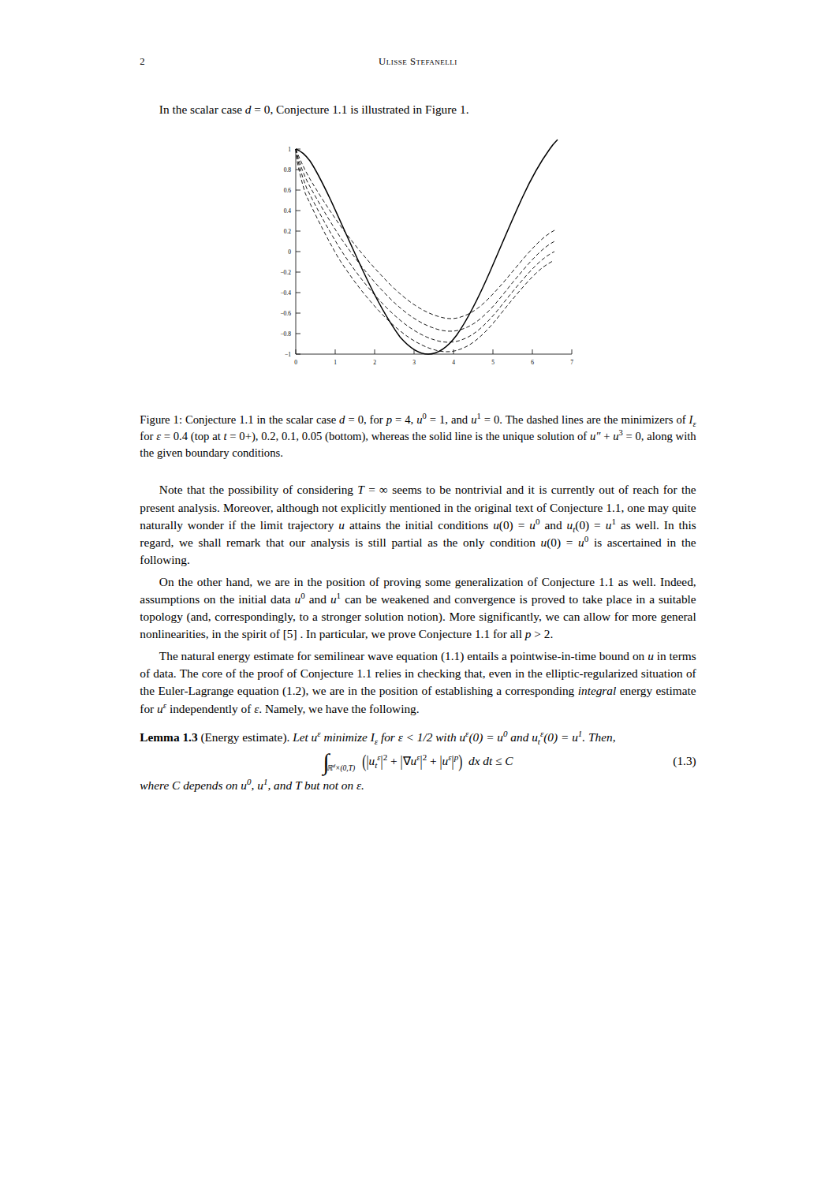2 Ulisse Stefanelli
In the scalar case d = 0, Conjecture 1.1 is illustrated in Figure 1.
1 0.8 0.6 0.4 0.2 0 −0.2 −0.4 −0.6 −0.8 −1 0 1 2 3 4 5 6 7
Figure 1: Conjecture 1.1 in the scalar case d = 0, for p = 4, u0 = 1, and u1 = 0. The dashed lines are the minimizers of Iε for ε = 0.4 (top at t = 0+), 0.2, 0.1, 0.05 (bottom), whereas the solid line is the unique solution of u″ + u3 = 0, along with the given boundary conditions.
Note that the possibility of considering T = ∞ seems to be nontrivial and it is currently out of reach for the present analysis. Moreover, although not explicitly mentioned in the original text of Conjecture 1.1, one may quite naturally wonder if the limit trajectory u attains the initial conditions u(0) = u0 and ut(0) = u1 as well. In this regard, we shall remark that our analysis is still partial as the only condition u(0) = u0 is ascertained in the following.
On the other hand, we are in the position of proving some generalization of Conjecture 1.1 as well. Indeed, assumptions on the initial data u0 and u1 can be weakened and convergence is proved to take place in a suitable topology (and, correspondingly, to a stronger solution notion). More significantly, we can allow for more general nonlinearities, in the spirit of [5] . In particular, we prove Conjecture 1.1 for all p > 2.
The natural energy estimate for semilinear wave equation (1.1) entails a pointwise-in-time bound on u in terms of data. The core of the proof of Conjecture 1.1 relies in checking that, even in the elliptic-regularized situation of the Euler-Lagrange equation (1.2), we are in the position of establishing a corresponding integral energy estimate for uε independently of ε. Namely, we have the following.
Lemma 1.3 (Energy estimate). Let uε minimize Iε for ε < 1/2 with uε(0) = u0 and utε(0) = u1. Then,
∫ℝd×(0,T) (|utε|2 + |∇uε|2 + |uε|p) dx dt ≤ C (1.3)
where C depends on u0, u1, and T but not on ε.